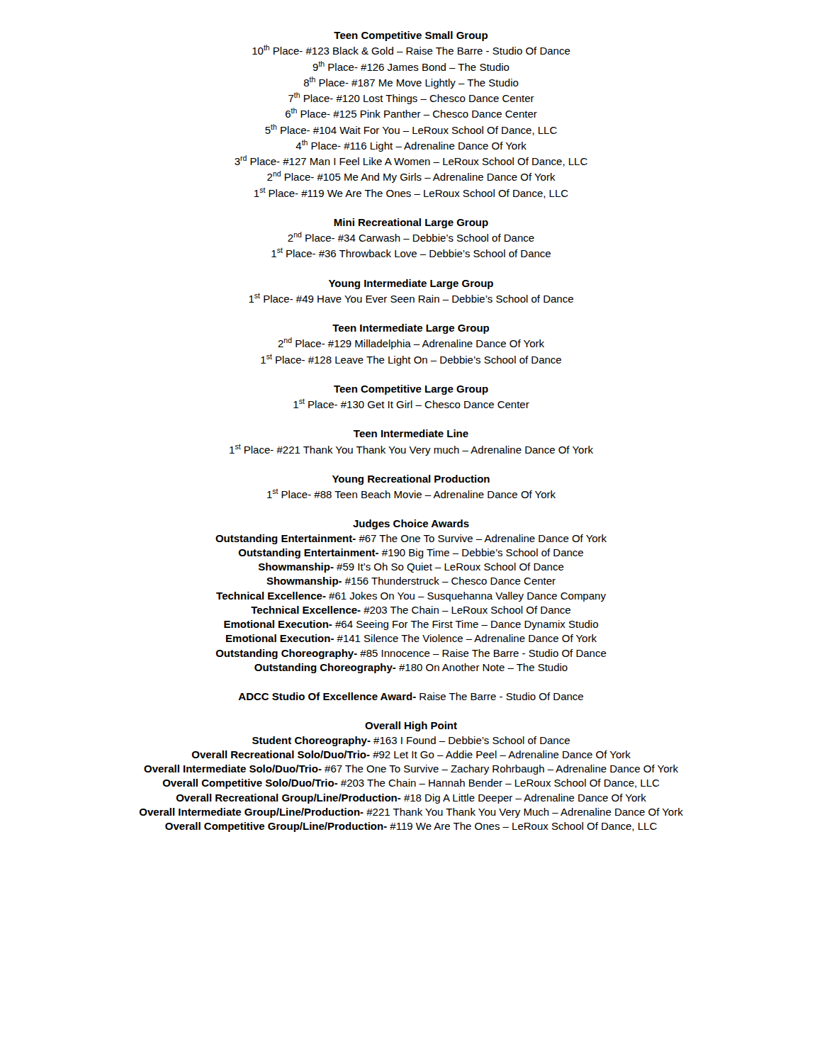Teen Competitive Small Group
10th Place- #123 Black & Gold – Raise The Barre - Studio Of Dance
9th Place- #126 James Bond – The Studio
8th Place- #187 Me Move Lightly – The Studio
7th Place- #120 Lost Things – Chesco Dance Center
6th Place- #125 Pink Panther – Chesco Dance Center
5th Place- #104 Wait For You – LeRoux School Of Dance, LLC
4th Place- #116 Light – Adrenaline Dance Of York
3rd Place- #127 Man I Feel Like A Women – LeRoux School Of Dance, LLC
2nd Place- #105 Me And My Girls – Adrenaline Dance Of York
1st Place- #119 We Are The Ones – LeRoux School Of Dance, LLC
Mini Recreational Large Group
2nd Place- #34 Carwash – Debbie’s School of Dance
1st Place- #36 Throwback Love – Debbie’s School of Dance
Young Intermediate Large Group
1st Place- #49 Have You Ever Seen Rain – Debbie’s School of Dance
Teen Intermediate Large Group
2nd Place- #129 Milladelphia – Adrenaline Dance Of York
1st Place- #128 Leave The Light On – Debbie’s School of Dance
Teen Competitive Large Group
1st Place- #130 Get It Girl – Chesco Dance Center
Teen Intermediate Line
1st Place- #221 Thank You Thank You Very much – Adrenaline Dance Of York
Young Recreational Production
1st Place- #88 Teen Beach Movie – Adrenaline Dance Of York
Judges Choice Awards
Outstanding Entertainment- #67 The One To Survive – Adrenaline Dance Of York
Outstanding Entertainment- #190 Big Time – Debbie’s School of Dance
Showmanship- #59 It’s Oh So Quiet – LeRoux School Of Dance
Showmanship- #156 Thunderstruck – Chesco Dance Center
Technical Excellence- #61 Jokes On You – Susquehanna Valley Dance Company
Technical Excellence- #203 The Chain – LeRoux School Of Dance
Emotional Execution- #64 Seeing For The First Time – Dance Dynamix Studio
Emotional Execution- #141 Silence The Violence – Adrenaline Dance Of York
Outstanding Choreography- #85 Innocence – Raise The Barre - Studio Of Dance
Outstanding Choreography- #180 On Another Note – The Studio
ADCC Studio Of Excellence Award- Raise The Barre - Studio Of Dance
Overall High Point
Student Choreography- #163 I Found – Debbie’s School of Dance
Overall Recreational Solo/Duo/Trio- #92 Let It Go – Addie Peel – Adrenaline Dance Of York
Overall Intermediate Solo/Duo/Trio- #67 The One To Survive – Zachary Rohrbaugh – Adrenaline Dance Of York
Overall Competitive Solo/Duo/Trio- #203 The Chain – Hannah Bender – LeRoux School Of Dance, LLC
Overall Recreational Group/Line/Production- #18 Dig A Little Deeper – Adrenaline Dance Of York
Overall Intermediate Group/Line/Production- #221 Thank You Thank You Very Much – Adrenaline Dance Of York
Overall Competitive Group/Line/Production- #119 We Are The Ones – LeRoux School Of Dance, LLC